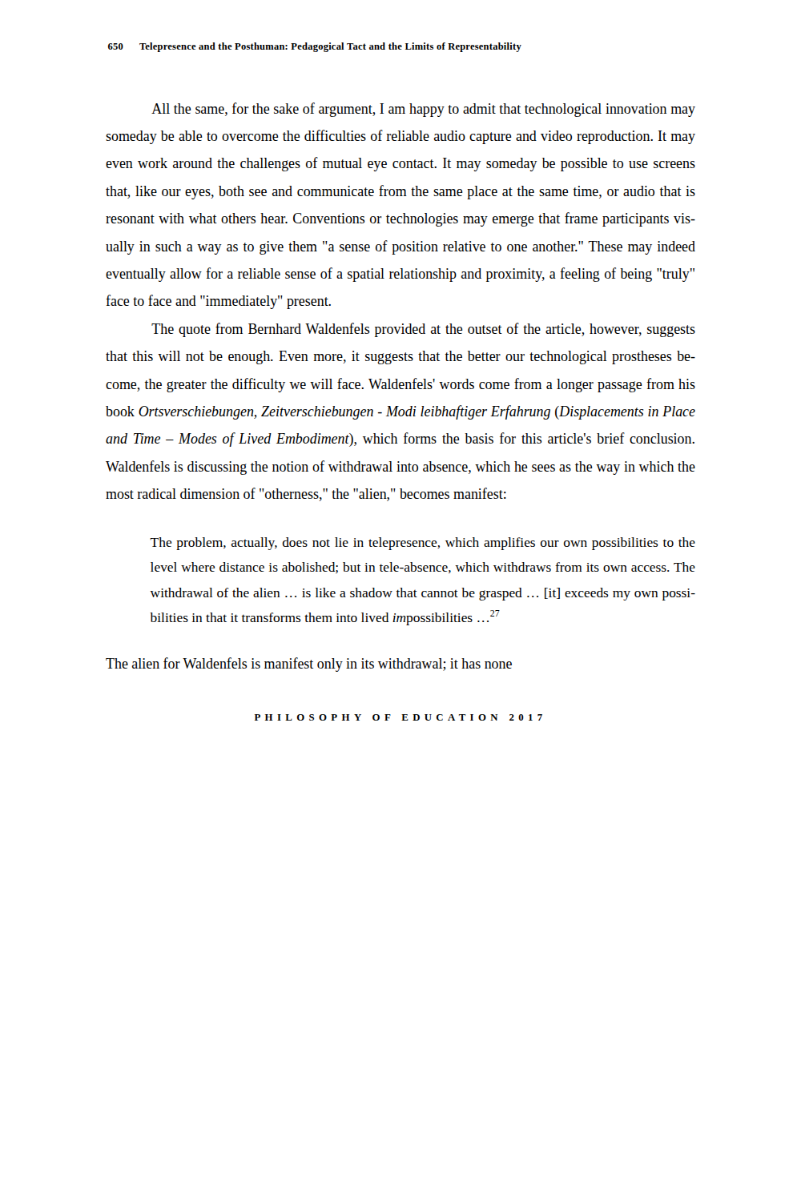650 Telepresence and the Posthuman: Pedagogical Tact and the Limits of Representability
All the same, for the sake of argument, I am happy to admit that technological innovation may someday be able to overcome the difficulties of reliable audio capture and video reproduction. It may even work around the challenges of mutual eye contact. It may someday be possible to use screens that, like our eyes, both see and communicate from the same place at the same time, or audio that is resonant with what others hear. Conventions or technologies may emerge that frame participants visually in such a way as to give them "a sense of position relative to one another." These may indeed eventually allow for a reliable sense of a spatial relationship and proximity, a feeling of being "truly" face to face and "immediately" present.
The quote from Bernhard Waldenfels provided at the outset of the article, however, suggests that this will not be enough. Even more, it suggests that the better our technological prostheses become, the greater the difficulty we will face. Waldenfels' words come from a longer passage from his book Ortsverschiebungen, Zeitverschiebungen - Modi leibhaftiger Erfahrung (Displacements in Place and Time – Modes of Lived Embodiment), which forms the basis for this article's brief conclusion. Waldenfels is discussing the notion of withdrawal into absence, which he sees as the way in which the most radical dimension of "otherness," the "alien," becomes manifest:
The problem, actually, does not lie in telepresence, which amplifies our own possibilities to the level where distance is abolished; but in tele-absence, which withdraws from its own access. The withdrawal of the alien … is like a shadow that cannot be grasped … [it] exceeds my own possibilities in that it transforms them into lived impossibilities …27
The alien for Waldenfels is manifest only in its withdrawal; it has none
Philosophy of Education 2017